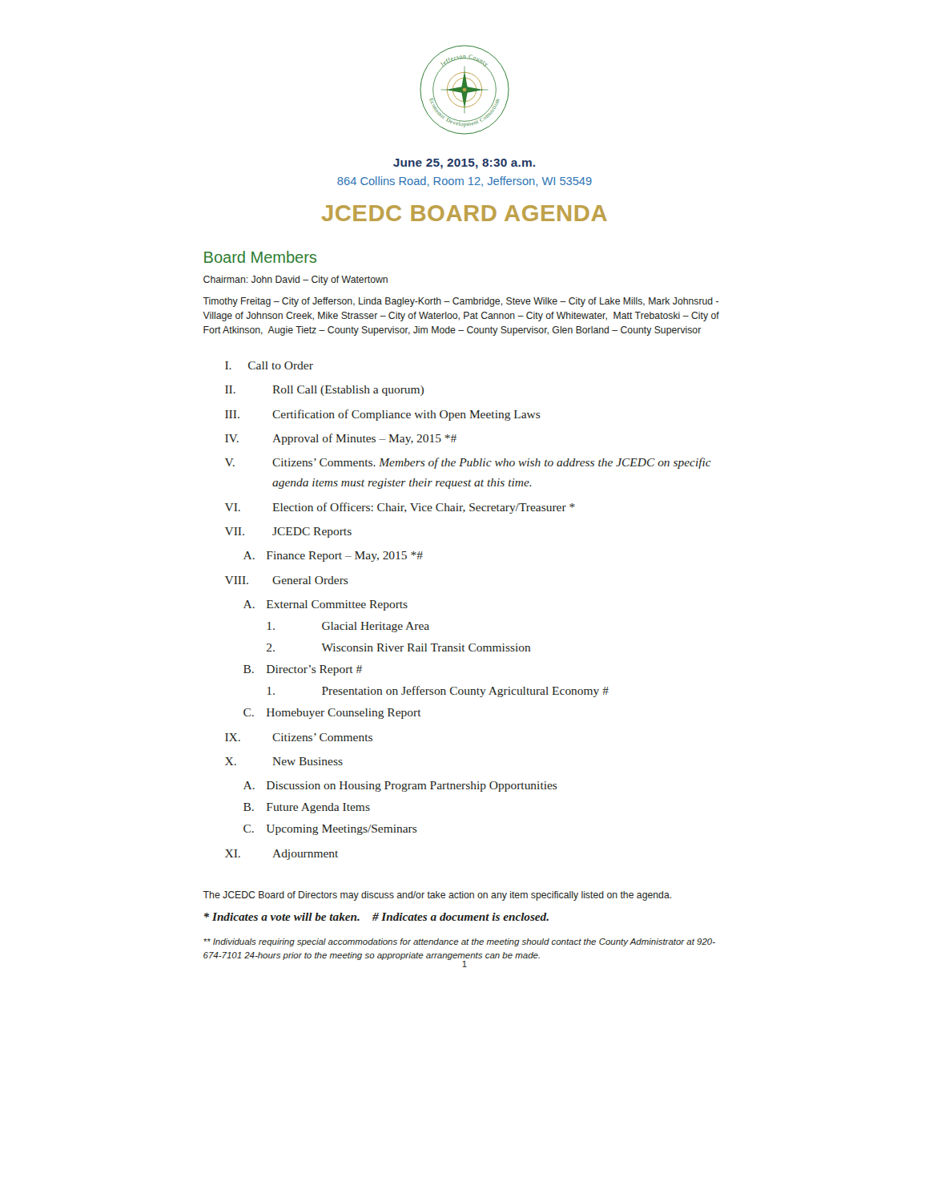Jefferson County Economic Development Consortium
June 25, 2015, 8:30 a.m.
864 Collins Road, Room 12, Jefferson, WI 53549
JCEDC BOARD AGENDA
Board Members
Chairman: John David – City of Watertown
Timothy Freitag – City of Jefferson, Linda Bagley-Korth – Cambridge, Steve Wilke – City of Lake Mills, Mark Johnsrud - Village of Johnson Creek, Mike Strasser – City of Waterloo, Pat Cannon – City of Whitewater, Matt Trebatoski – City of Fort Atkinson, Augie Tietz – County Supervisor, Jim Mode – County Supervisor, Glen Borland – County Supervisor
I. Call to Order
II. Roll Call (Establish a quorum)
III. Certification of Compliance with Open Meeting Laws
IV. Approval of Minutes – May, 2015 *#
V. Citizens’ Comments. Members of the Public who wish to address the JCEDC on specific agenda items must register their request at this time.
VI. Election of Officers: Chair, Vice Chair, Secretary/Treasurer *
VII. JCEDC Reports
A. Finance Report – May, 2015 *#
VIII. General Orders
A. External Committee Reports
1. Glacial Heritage Area
2. Wisconsin River Rail Transit Commission
B. Director’s Report #
1. Presentation on Jefferson County Agricultural Economy #
C. Homebuyer Counseling Report
IX. Citizens’ Comments
X. New Business
A. Discussion on Housing Program Partnership Opportunities
B. Future Agenda Items
C. Upcoming Meetings/Seminars
XI. Adjournment
The JCEDC Board of Directors may discuss and/or take action on any item specifically listed on the agenda.
* Indicates a vote will be taken. # Indicates a document is enclosed.
** Individuals requiring special accommodations for attendance at the meeting should contact the County Administrator at 920-674-7101 24-hours prior to the meeting so appropriate arrangements can be made.
1